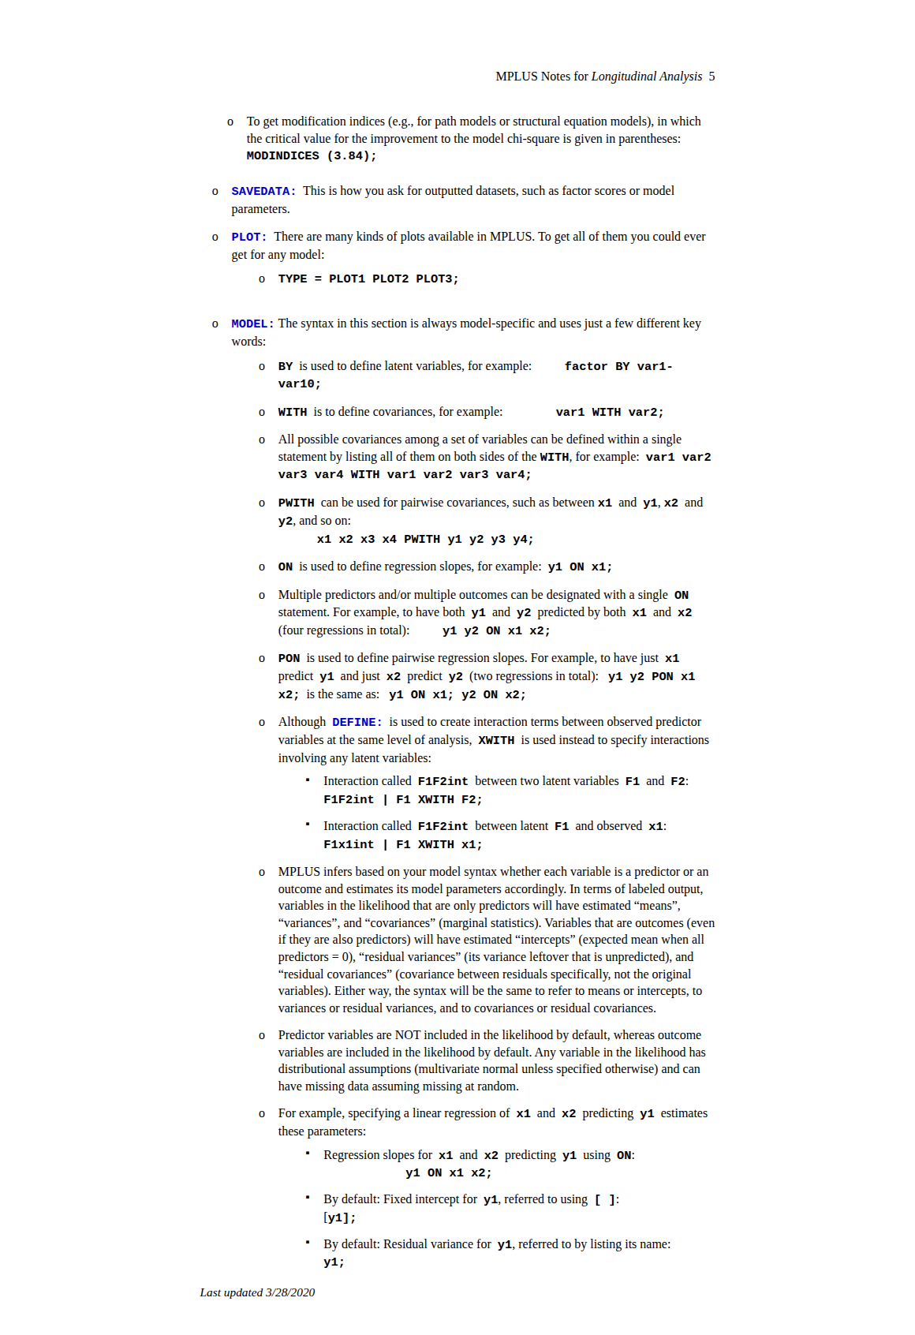MPLUS Notes for Longitudinal Analysis 5
To get modification indices (e.g., for path models or structural equation models), in which the critical value for the improvement to the model chi-square is given in parentheses: MODINDICES (3.84);
SAVEDATA: This is how you ask for outputted datasets, such as factor scores or model parameters.
PLOT: There are many kinds of plots available in MPLUS. To get all of them you could ever get for any model:
TYPE = PLOT1 PLOT2 PLOT3;
MODEL: The syntax in this section is always model-specific and uses just a few different key words:
BY is used to define latent variables, for example: factor BY var1-var10;
WITH is to define covariances, for example: var1 WITH var2;
All possible covariances among a set of variables can be defined within a single statement by listing all of them on both sides of the WITH, for example: var1 var2 var3 var4 WITH var1 var2 var3 var4;
PWITH can be used for pairwise covariances, such as between x1 and y1, x2 and y2, and so on: x1 x2 x3 x4 PWITH y1 y2 y3 y4;
ON is used to define regression slopes, for example: y1 ON x1;
Multiple predictors and/or multiple outcomes can be designated with a single ON statement. For example, to have both y1 and y2 predicted by both x1 and x2 (four regressions in total): y1 y2 ON x1 x2;
PON is used to define pairwise regression slopes. For example, to have just x1 predict y1 and just x2 predict y2 (two regressions in total): y1 y2 PON x1 x2; is the same as: y1 ON x1; y2 ON x2;
Although DEFINE: is used to create interaction terms between observed predictor variables at the same level of analysis, XWITH is used instead to specify interactions involving any latent variables:
Interaction called F1F2int between two latent variables F1 and F2: F1F2int | F1 XWITH F2;
Interaction called F1F2int between latent F1 and observed x1: F1x1int | F1 XWITH x1;
MPLUS infers based on your model syntax whether each variable is a predictor or an outcome and estimates its model parameters accordingly. In terms of labeled output, variables in the likelihood that are only predictors will have estimated “means”, “variances”, and “covariances” (marginal statistics). Variables that are outcomes (even if they are also predictors) will have estimated “intercepts” (expected mean when all predictors = 0), “residual variances” (its variance leftover that is unpredicted), and “residual covariances” (covariance between residuals specifically, not the original variables). Either way, the syntax will be the same to refer to means or intercepts, to variances or residual variances, and to covariances or residual covariances.
Predictor variables are NOT included in the likelihood by default, whereas outcome variables are included in the likelihood by default. Any variable in the likelihood has distributional assumptions (multivariate normal unless specified otherwise) and can have missing data assuming missing at random.
For example, specifying a linear regression of x1 and x2 predicting y1 estimates these parameters:
Regression slopes for x1 and x2 predicting y1 using ON: y1 ON x1 x2;
By default: Fixed intercept for y1, referred to using [ ]: [y1];
By default: Residual variance for y1, referred to by listing its name: y1;
Last updated 3/28/2020